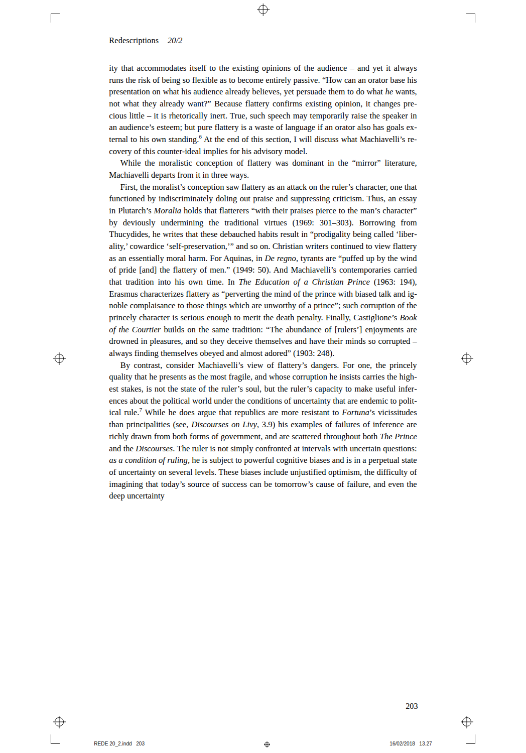Redescriptions 20/2
ity that accommodates itself to the existing opinions of the audience – and yet it always runs the risk of being so flexible as to become entirely passive. “How can an orator base his presentation on what his audience already believes, yet persuade them to do what he wants, not what they already want?” Because flattery confirms existing opinion, it changes precious little – it is rhetorically inert. True, such speech may temporarily raise the speaker in an audience’s esteem; but pure flattery is a waste of language if an orator also has goals external to his own standing.6 At the end of this section, I will discuss what Machiavelli’s recovery of this counter-ideal implies for his advisory model.
While the moralistic conception of flattery was dominant in the “mirror” literature, Machiavelli departs from it in three ways.
First, the moralist’s conception saw flattery as an attack on the ruler’s character, one that functioned by indiscriminately doling out praise and suppressing criticism. Thus, an essay in Plutarch’s Moralia holds that flatterers “with their praises pierce to the man’s character” by deviously undermining the traditional virtues (1969: 301–303). Borrowing from Thucydides, he writes that these debauched habits result in “prodigality being called ‘liberality,’ cowardice ‘self-preservation,’” and so on. Christian writers continued to view flattery as an essentially moral harm. For Aquinas, in De regno, tyrants are “puffed up by the wind of pride [and] the flattery of men.” (1949: 50). And Machiavelli’s contemporaries carried that tradition into his own time. In The Education of a Christian Prince (1963: 194), Erasmus characterizes flattery as “perverting the mind of the prince with biased talk and ignoble complaisance to those things which are unworthy of a prince”; such corruption of the princely character is serious enough to merit the death penalty. Finally, Castiglione’s Book of the Courtier builds on the same tradition: “The abundance of [rulers’] enjoyments are drowned in pleasures, and so they deceive themselves and have their minds so corrupted – always finding themselves obeyed and almost adored” (1903: 248).
By contrast, consider Machiavelli’s view of flattery’s dangers. For one, the princely quality that he presents as the most fragile, and whose corruption he insists carries the highest stakes, is not the state of the ruler’s soul, but the ruler’s capacity to make useful inferences about the political world under the conditions of uncertainty that are endemic to political rule.7 While he does argue that republics are more resistant to Fortuna’s vicissitudes than principalities (see, Discourses on Livy, 3.9) his examples of failures of inference are richly drawn from both forms of government, and are scattered throughout both The Prince and the Discourses. The ruler is not simply confronted at intervals with uncertain questions: as a condition of ruling, he is subject to powerful cognitive biases and is in a perpetual state of uncertainty on several levels. These biases include unjustified optimism, the difficulty of imagining that today’s source of success can be tomorrow’s cause of failure, and even the deep uncertainty
203
REDE 20_2.indd 203 16/02/2018 13.27